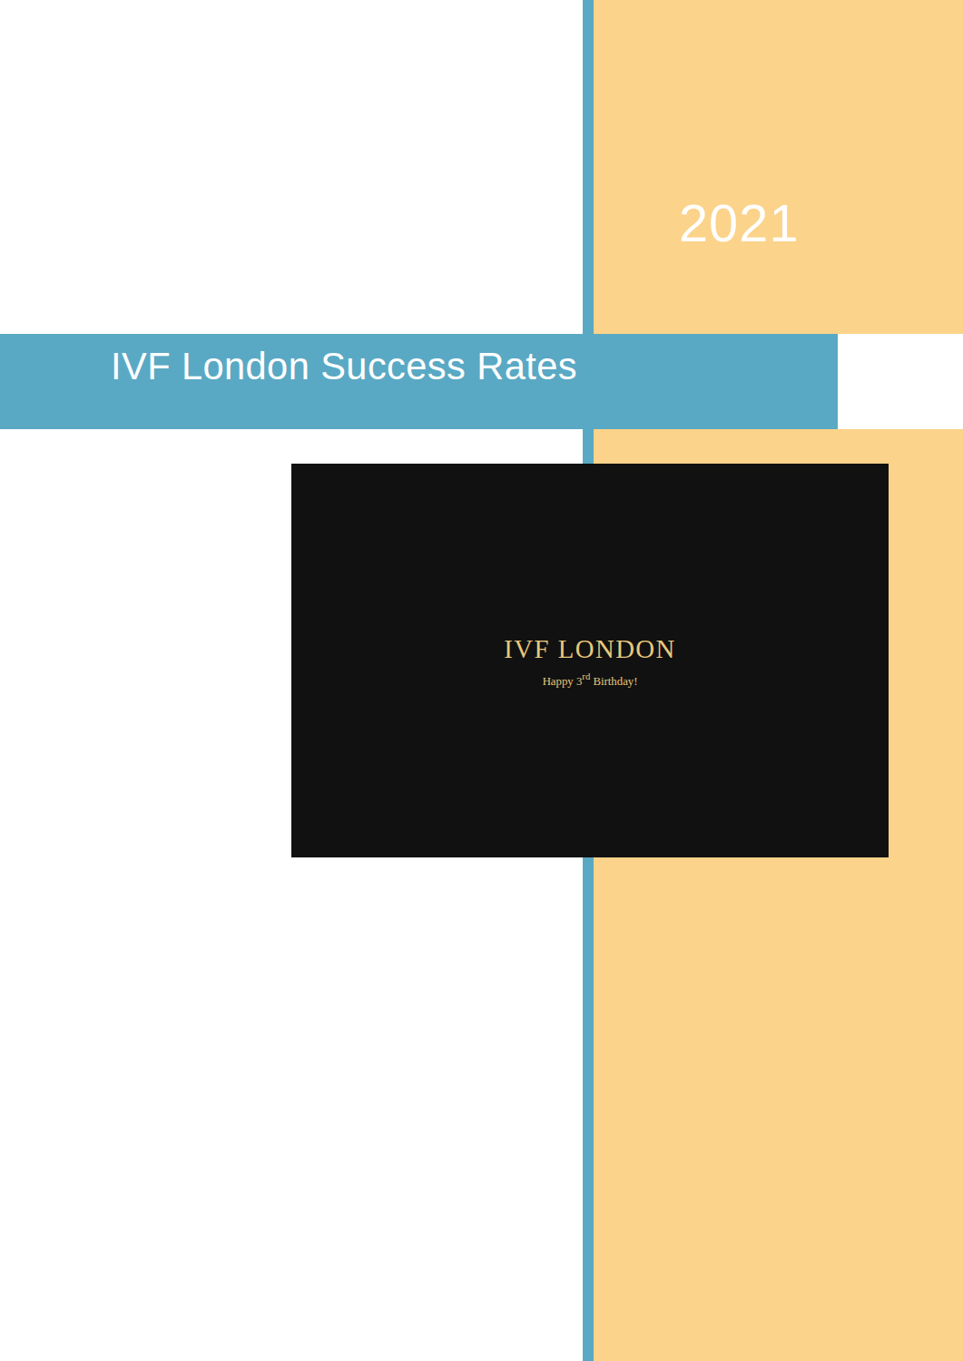2021
IVF London Success Rates
IVF LONDONHappy 3rd Birthday!